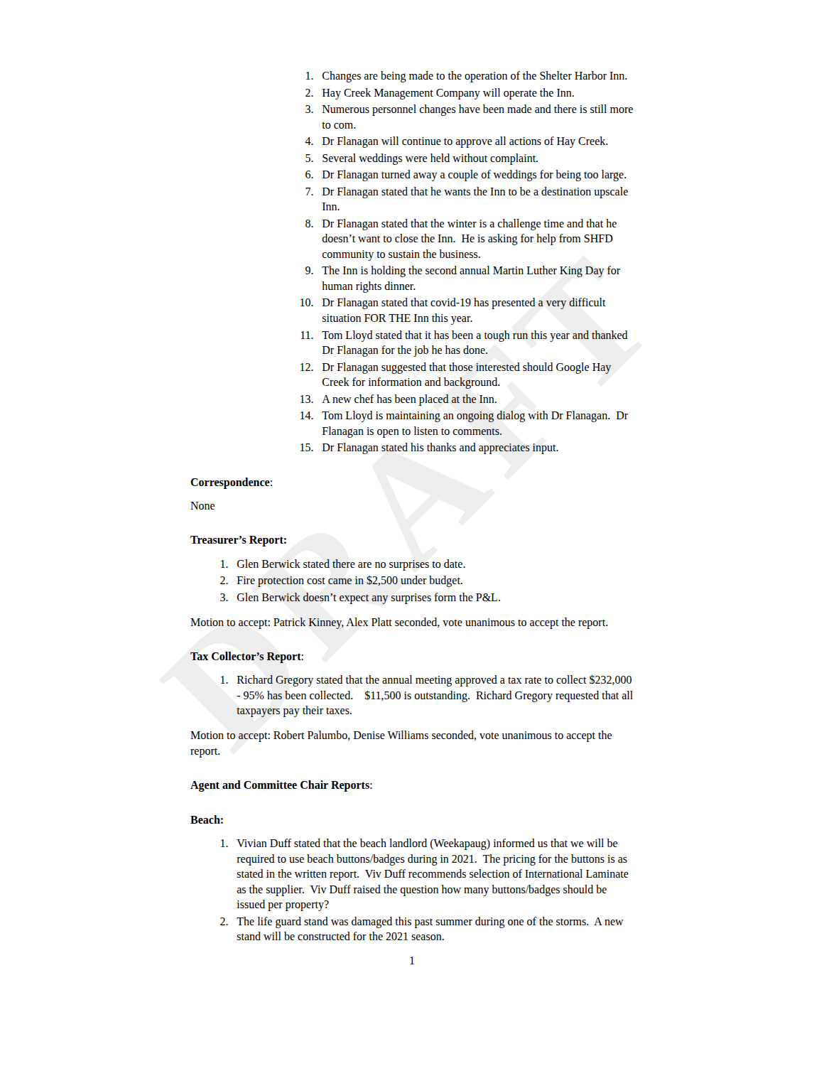DRAFT
Changes are being made to the operation of the Shelter Harbor Inn.
Hay Creek Management Company will operate the Inn.
Numerous personnel changes have been made and there is still more to com.
Dr Flanagan will continue to approve all actions of Hay Creek.
Several weddings were held without complaint.
Dr Flanagan turned away a couple of weddings for being too large.
Dr Flanagan stated that he wants the Inn to be a destination upscale Inn.
Dr Flanagan stated that the winter is a challenge time and that he doesn’t want to close the Inn. He is asking for help from SHFD community to sustain the business.
The Inn is holding the second annual Martin Luther King Day for human rights dinner.
Dr Flanagan stated that covid-19 has presented a very difficult situation FOR THE Inn this year.
Tom Lloyd stated that it has been a tough run this year and thanked Dr Flanagan for the job he has done.
Dr Flanagan suggested that those interested should Google Hay Creek for information and background.
A new chef has been placed at the Inn.
Tom Lloyd is maintaining an ongoing dialog with Dr Flanagan. Dr Flanagan is open to listen to comments.
Dr Flanagan stated his thanks and appreciates input.
Correspondence:
None
Treasurer’s Report:
Glen Berwick stated there are no surprises to date.
Fire protection cost came in $2,500 under budget.
Glen Berwick doesn’t expect any surprises form the P&L.
Motion to accept: Patrick Kinney, Alex Platt seconded, vote unanimous to accept the report.
Tax Collector’s Report:
Richard Gregory stated that the annual meeting approved a tax rate to collect $232,000 - 95% has been collected. $11,500 is outstanding. Richard Gregory requested that all taxpayers pay their taxes.
Motion to accept: Robert Palumbo, Denise Williams seconded, vote unanimous to accept the report.
Agent and Committee Chair Reports:
Beach:
Vivian Duff stated that the beach landlord (Weekapaug) informed us that we will be required to use beach buttons/badges during in 2021. The pricing for the buttons is as stated in the written report. Viv Duff recommends selection of International Laminate as the supplier. Viv Duff raised the question how many buttons/badges should be issued per property?
The life guard stand was damaged this past summer during one of the storms. A new stand will be constructed for the 2021 season.
1